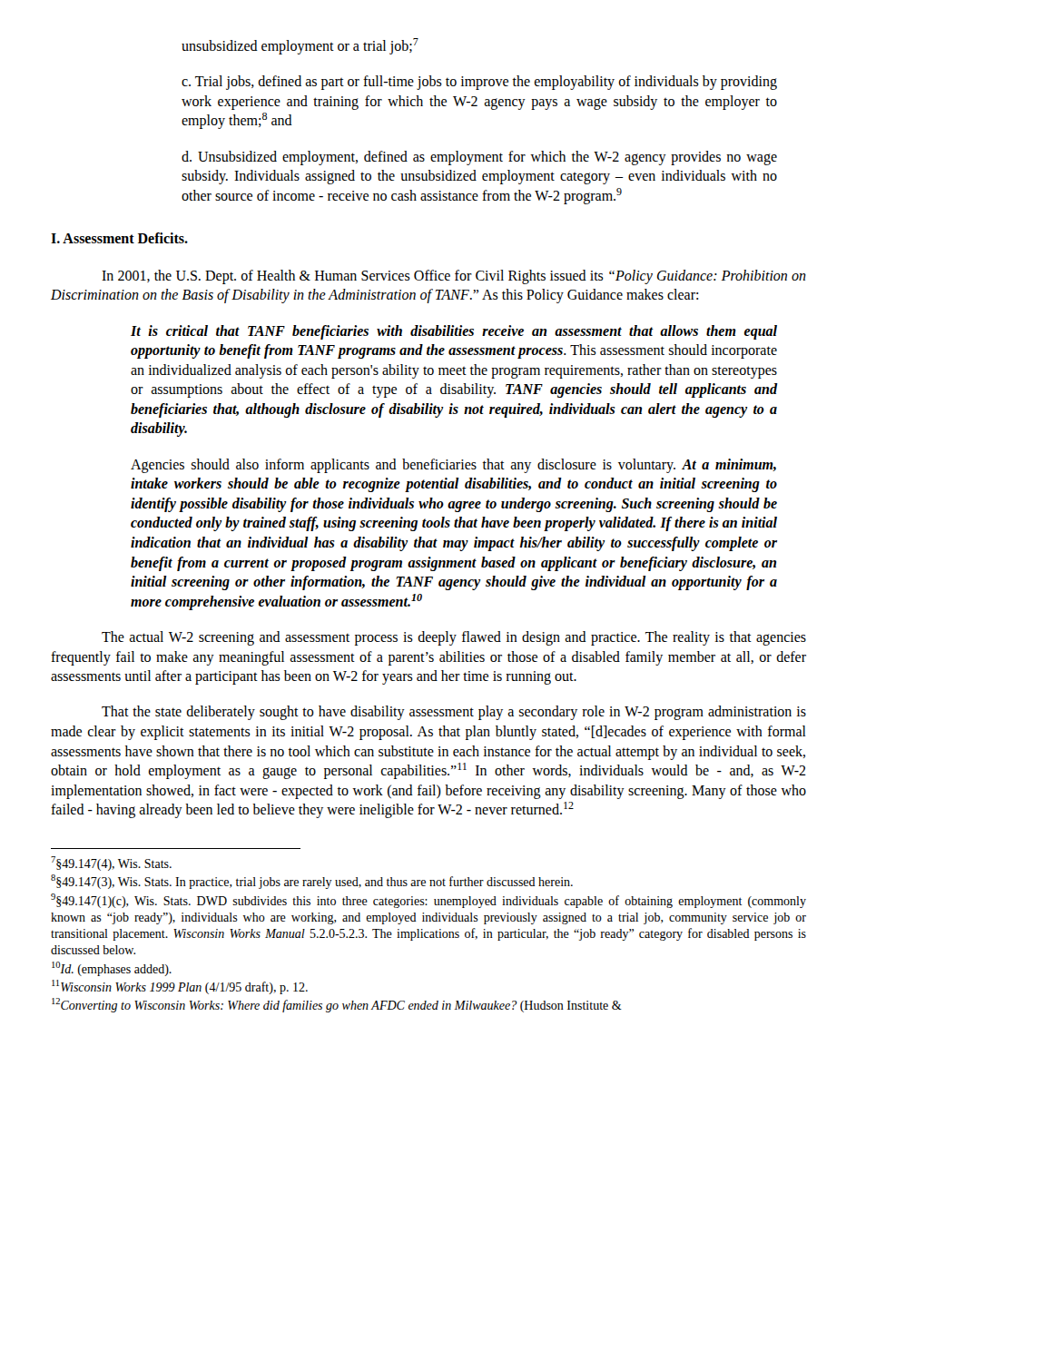unsubsidized employment or a trial job;7
c. Trial jobs, defined as part or full-time jobs to improve the employability of individuals by providing work experience and training for which the W-2 agency pays a wage subsidy to the employer to employ them;8 and
d. Unsubsidized employment, defined as employment for which the W-2 agency provides no wage subsidy. Individuals assigned to the unsubsidized employment category – even individuals with no other source of income - receive no cash assistance from the W-2 program.9
I. Assessment Deficits.
In 2001, the U.S. Dept. of Health & Human Services Office for Civil Rights issued its “Policy Guidance: Prohibition on Discrimination on the Basis of Disability in the Administration of TANF.” As this Policy Guidance makes clear:
It is critical that TANF beneficiaries with disabilities receive an assessment that allows them equal opportunity to benefit from TANF programs and the assessment process. This assessment should incorporate an individualized analysis of each person's ability to meet the program requirements, rather than on stereotypes or assumptions about the effect of a type of a disability. TANF agencies should tell applicants and beneficiaries that, although disclosure of disability is not required, individuals can alert the agency to a disability.
Agencies should also inform applicants and beneficiaries that any disclosure is voluntary. At a minimum, intake workers should be able to recognize potential disabilities, and to conduct an initial screening to identify possible disability for those individuals who agree to undergo screening. Such screening should be conducted only by trained staff, using screening tools that have been properly validated. If there is an initial indication that an individual has a disability that may impact his/her ability to successfully complete or benefit from a current or proposed program assignment based on applicant or beneficiary disclosure, an initial screening or other information, the TANF agency should give the individual an opportunity for a more comprehensive evaluation or assessment.10
The actual W-2 screening and assessment process is deeply flawed in design and practice. The reality is that agencies frequently fail to make any meaningful assessment of a parent’s abilities or those of a disabled family member at all, or defer assessments until after a participant has been on W-2 for years and her time is running out.
That the state deliberately sought to have disability assessment play a secondary role in W-2 program administration is made clear by explicit statements in its initial W-2 proposal. As that plan bluntly stated, “[d]ecades of experience with formal assessments have shown that there is no tool which can substitute in each instance for the actual attempt by an individual to seek, obtain or hold employment as a gauge to personal capabilities.”11 In other words, individuals would be - and, as W-2 implementation showed, in fact were - expected to work (and fail) before receiving any disability screening. Many of those who failed - having already been led to believe they were ineligible for W-2 - never returned.12
7§49.147(4), Wis. Stats.
8§49.147(3), Wis. Stats. In practice, trial jobs are rarely used, and thus are not further discussed herein.
9§49.147(1)(c), Wis. Stats. DWD subdivides this into three categories: unemployed individuals capable of obtaining employment (commonly known as “job ready”), individuals who are working, and employed individuals previously assigned to a trial job, community service job or transitional placement. Wisconsin Works Manual 5.2.0-5.2.3. The implications of, in particular, the “job ready” category for disabled persons is discussed below.
10Id. (emphases added).
11Wisconsin Works 1999 Plan (4/1/95 draft), p. 12.
12Converting to Wisconsin Works: Where did families go when AFDC ended in Milwaukee? (Hudson Institute &